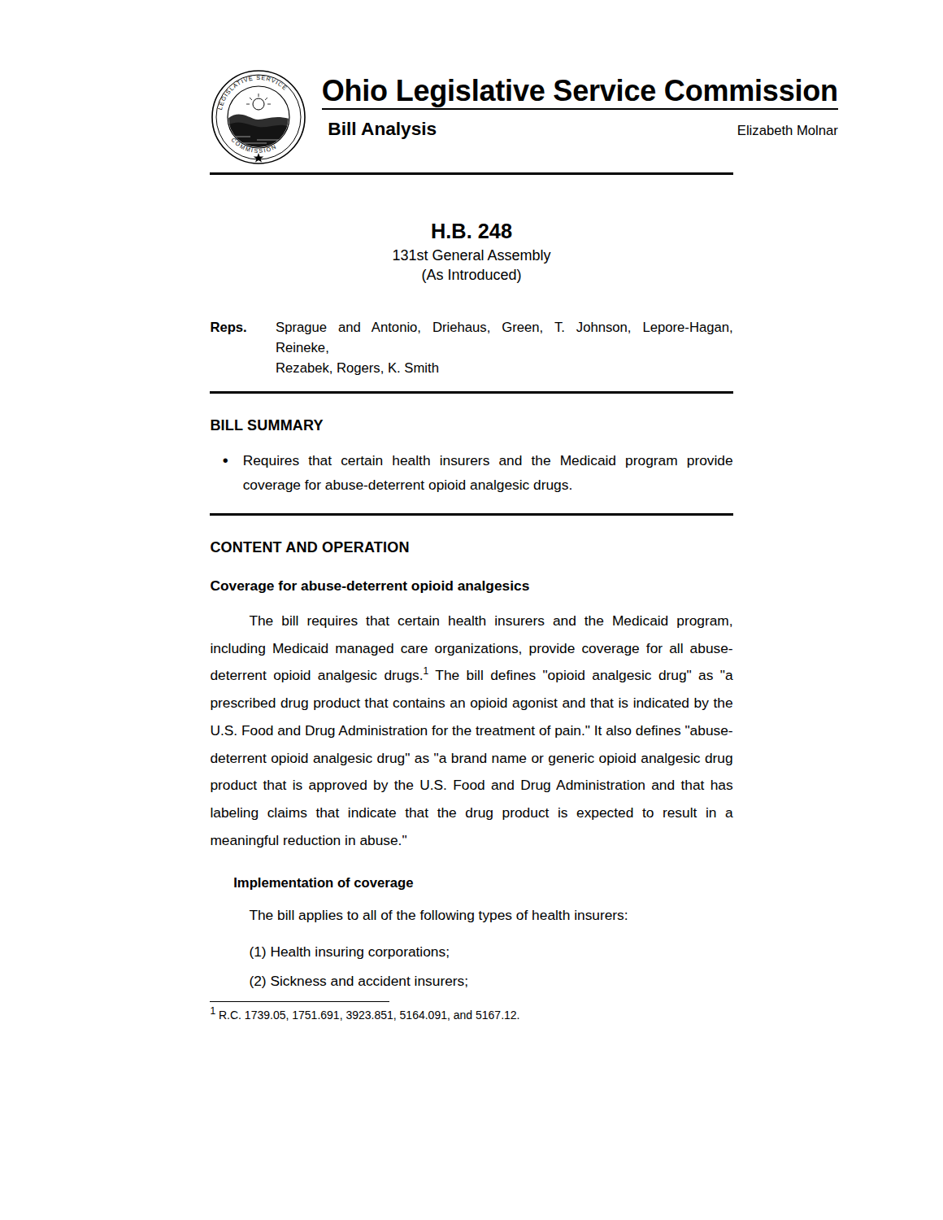LEGISLATIVE SERVICE COMMISSION
Ohio Legislative Service Commission
Bill Analysis
Elizabeth Molnar
H.B. 248
131st General Assembly
(As Introduced)
Reps.
Sprague and Antonio, Driehaus, Green, T. Johnson, Lepore-Hagan, Reineke, Rezabek, Rogers, K. Smith
BILL SUMMARY
Requires that certain health insurers and the Medicaid program provide coverage for abuse-deterrent opioid analgesic drugs.
CONTENT AND OPERATION
Coverage for abuse-deterrent opioid analgesics
The bill requires that certain health insurers and the Medicaid program, including Medicaid managed care organizations, provide coverage for all abuse-deterrent opioid analgesic drugs.1 The bill defines "opioid analgesic drug" as "a prescribed drug product that contains an opioid agonist and that is indicated by the U.S. Food and Drug Administration for the treatment of pain." It also defines "abuse-deterrent opioid analgesic drug" as "a brand name or generic opioid analgesic drug product that is approved by the U.S. Food and Drug Administration and that has labeling claims that indicate that the drug product is expected to result in a meaningful reduction in abuse."
Implementation of coverage
The bill applies to all of the following types of health insurers:
(1) Health insuring corporations;
(2) Sickness and accident insurers;
1 R.C. 1739.05, 1751.691, 3923.851, 5164.091, and 5167.12.